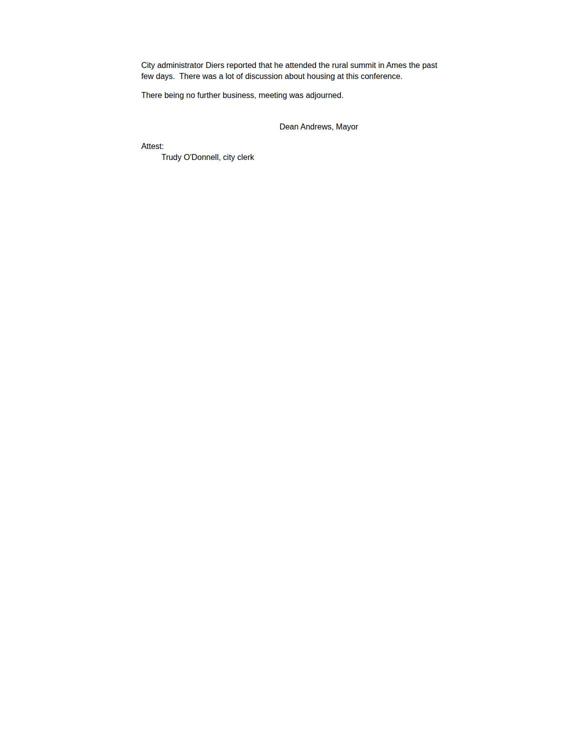City administrator Diers reported that he attended the rural summit in Ames the past few days. There was a lot of discussion about housing at this conference.
There being no further business, meeting was adjourned.
Dean Andrews, Mayor
Attest:
Trudy O'Donnell, city clerk